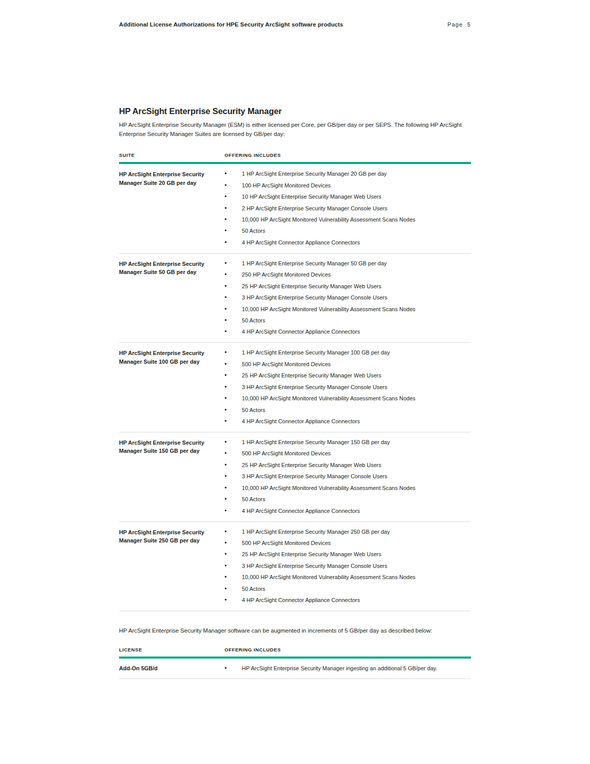Additional License Authorizations for HPE Security ArcSight software products
Page 5
HP ArcSight Enterprise Security Manager
HP ArcSight Enterprise Security Manager (ESM) is either licensed per Core, per GB/per day or per SEPS. The following HP ArcSight Enterprise Security Manager Suites are licensed by GB/per day:
| Suite | Offering includes |
| --- | --- |
| HP ArcSight Enterprise Security Manager Suite 20 GB per day | 1 HP ArcSight Enterprise Security Manager 20 GB per day 100 HP ArcSight Monitored Devices 10 HP ArcSight Enterprise Security Manager Web Users 2 HP ArcSight Enterprise Security Manager Console Users 10,000 HP ArcSight Monitored Vulnerability Assessment Scans Nodes 50 Actors 4 HP ArcSight Connector Appliance Connectors |
| HP ArcSight Enterprise Security Manager Suite 50 GB per day | 1 HP ArcSight Enterprise Security Manager 50 GB per day 250 HP ArcSight Monitored Devices 25 HP ArcSight Enterprise Security Manager Web Users 3 HP ArcSight Enterprise Security Manager Console Users 10,000 HP ArcSight Monitored Vulnerability Assessment Scans Nodes 50 Actors 4 HP ArcSight Connector Appliance Connectors |
| HP ArcSight Enterprise Security Manager Suite 100 GB per day | 1 HP ArcSight Enterprise Security Manager 100 GB per day 500 HP ArcSight Monitored Devices 25 HP ArcSight Enterprise Security Manager Web Users 3 HP ArcSight Enterprise Security Manager Console Users 10,000 HP ArcSight Monitored Vulnerability Assessment Scans Nodes 50 Actors 4 HP ArcSight Connector Appliance Connectors |
| HP ArcSight Enterprise Security Manager Suite 150 GB per day | 1 HP ArcSight Enterprise Security Manager 150 GB per day 500 HP ArcSight Monitored Devices 25 HP ArcSight Enterprise Security Manager Web Users 3 HP ArcSight Enterprise Security Manager Console Users 10,000 HP ArcSight Monitored Vulnerability Assessment Scans Nodes 50 Actors 4 HP ArcSight Connector Appliance Connectors |
| HP ArcSight Enterprise Security Manager Suite 250 GB per day | 1 HP ArcSight Enterprise Security Manager 250 GB per day 500 HP ArcSight Monitored Devices 25 HP ArcSight Enterprise Security Manager Web Users 3 HP ArcSight Enterprise Security Manager Console Users 10,000 HP ArcSight Monitored Vulnerability Assessment Scans Nodes 50 Actors 4 HP ArcSight Connector Appliance Connectors |
HP ArcSight Enterprise Security Manager software can be augmented in increments of 5 GB/per day as described below:
| License | Offering includes |
| --- | --- |
| Add-On 5GB/d | HP ArcSight Enterprise Security Manager ingesting an additional 5 GB/per day. |